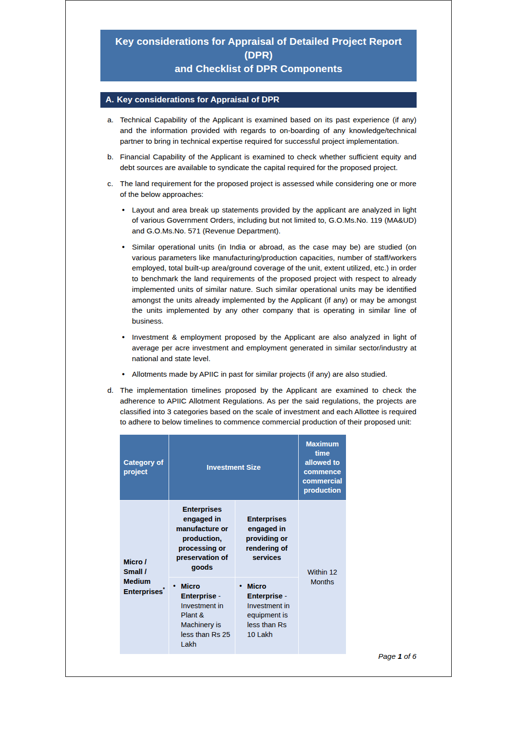Key considerations for Appraisal of Detailed Project Report (DPR)
and Checklist of DPR Components
A. Key considerations for Appraisal of DPR
a. Technical Capability of the Applicant is examined based on its past experience (if any) and the information provided with regards to on-boarding of any knowledge/technical partner to bring in technical expertise required for successful project implementation.
b. Financial Capability of the Applicant is examined to check whether sufficient equity and debt sources are available to syndicate the capital required for the proposed project.
c. The land requirement for the proposed project is assessed while considering one or more of the below approaches:
Layout and area break up statements provided by the applicant are analyzed in light of various Government Orders, including but not limited to, G.O.Ms.No. 119 (MA&UD) and G.O.Ms.No. 571 (Revenue Department).
Similar operational units (in India or abroad, as the case may be) are studied (on various parameters like manufacturing/production capacities, number of staff/workers employed, total built-up area/ground coverage of the unit, extent utilized, etc.) in order to benchmark the land requirements of the proposed project with respect to already implemented units of similar nature. Such similar operational units may be identified amongst the units already implemented by the Applicant (if any) or may be amongst the units implemented by any other company that is operating in similar line of business.
Investment & employment proposed by the Applicant are also analyzed in light of average per acre investment and employment generated in similar sector/industry at national and state level.
Allotments made by APIIC in past for similar projects (if any) are also studied.
d. The implementation timelines proposed by the Applicant are examined to check the adherence to APIIC Allotment Regulations. As per the said regulations, the projects are classified into 3 categories based on the scale of investment and each Allottee is required to adhere to below timelines to commence commercial production of their proposed unit:
| Category of project | Investment Size | Maximum time allowed to commence commercial production |
| --- | --- | --- |
| Micro / Small / Medium Enterprises * | Enterprises engaged in manufacture or production, processing or preservation of goods | Enterprises engaged in providing or rendering of services | Within 12 Months |
| Micro Enterprise - Investment in Plant & Machinery is less than Rs 25 Lakh | Micro Enterprise - Investment in equipment is less than Rs 10 Lakh |
Page 1 of 6